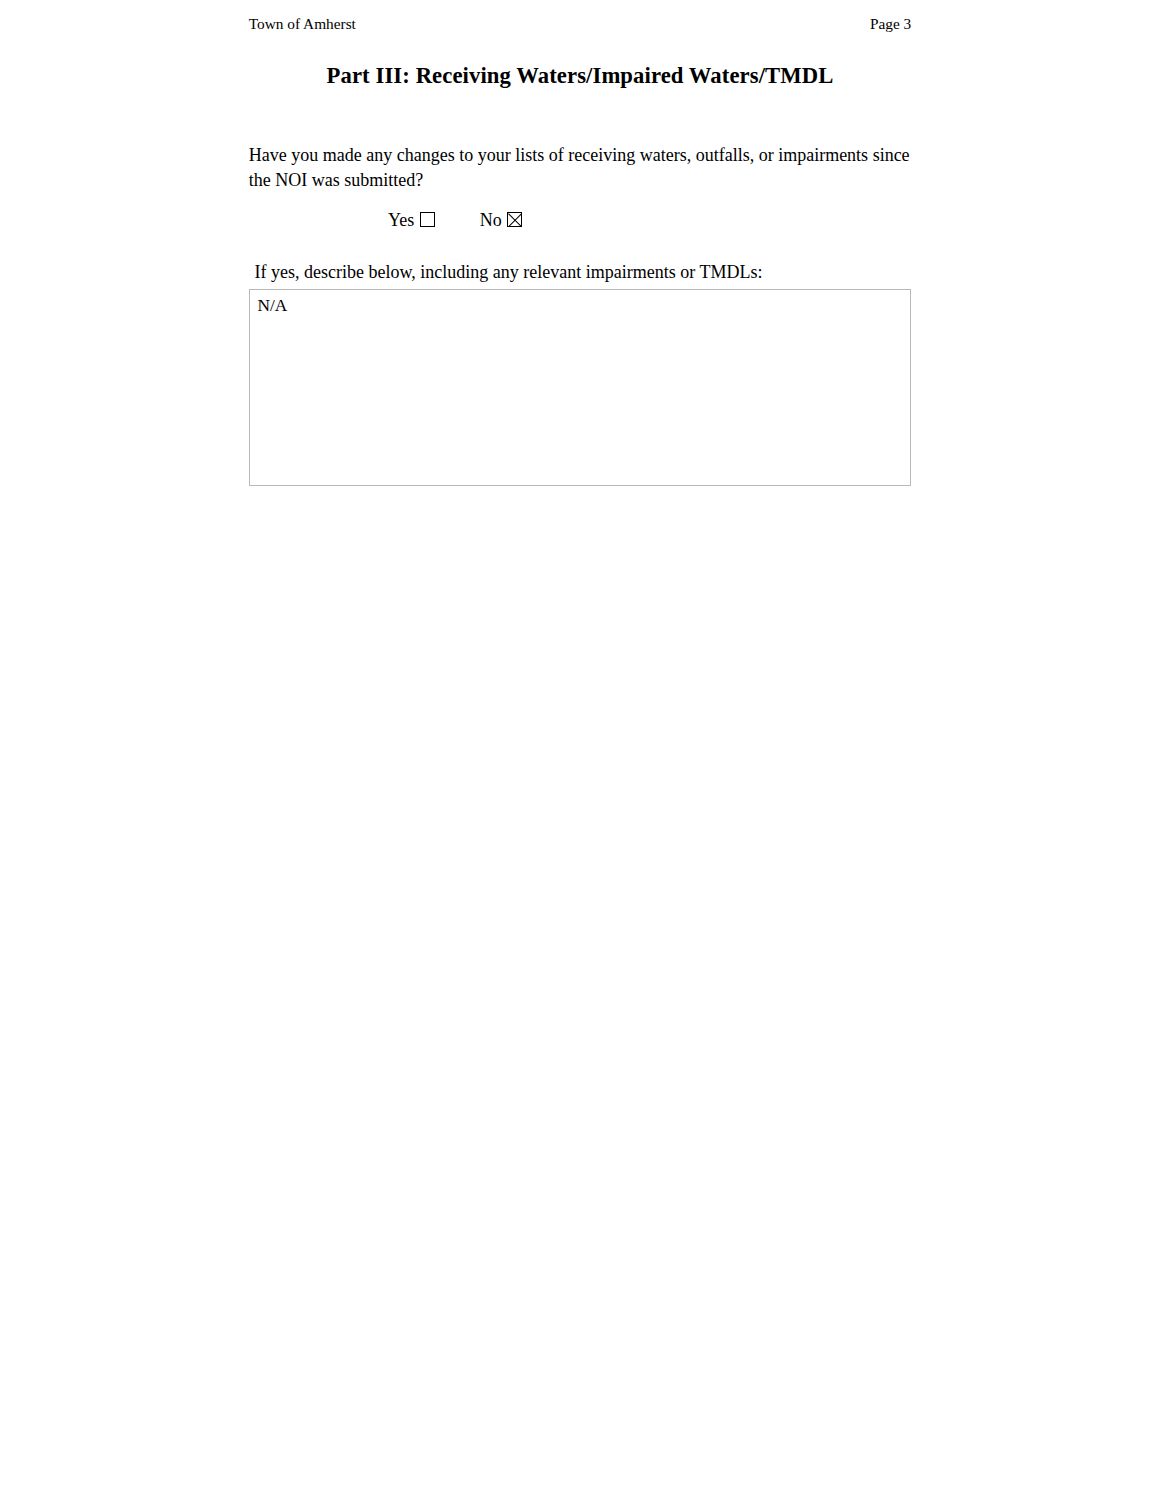Town of Amherst Page 3
Part III: Receiving Waters/Impaired Waters/TMDL
Have you made any changes to your lists of receiving waters, outfalls, or impairments since the NOI was submitted?
Yes No
If yes, describe below, including any relevant impairments or TMDLs:
N/A